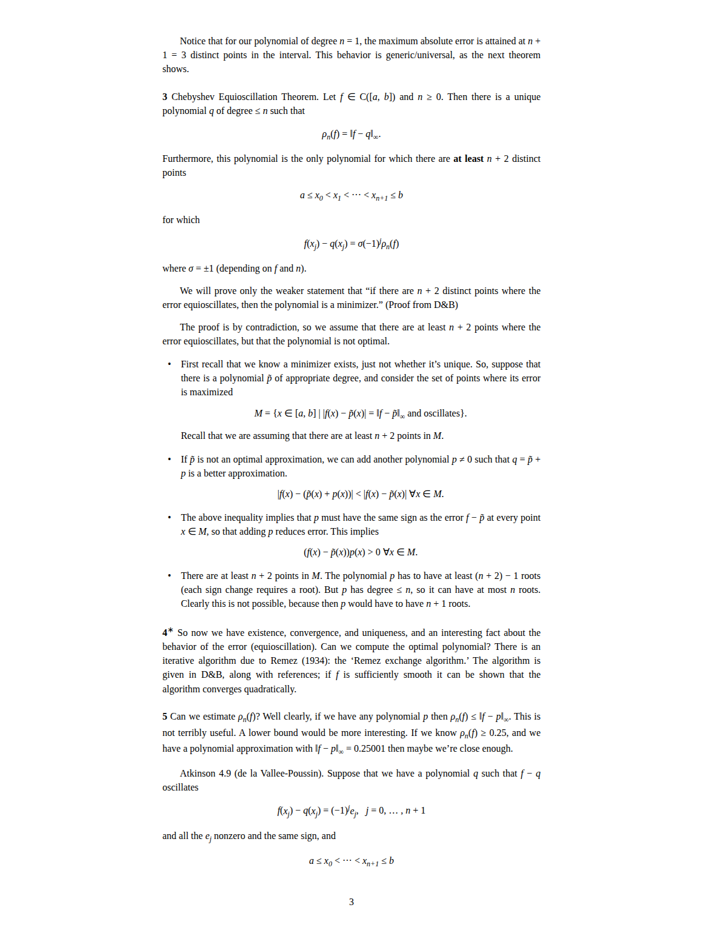Notice that for our polynomial of degree n = 1, the maximum absolute error is attained at n + 1 = 3 distinct points in the interval. This behavior is generic/universal, as the next theorem shows.
3 Chebyshev Equioscillation Theorem. Let f ∈ C([a, b]) and n ≥ 0. Then there is a unique polynomial q of degree ≤ n such that
ρn(f) = ‖f − q‖∞.
Furthermore, this polynomial is the only polynomial for which there are at least n + 2 distinct points
a ≤ x 0 < x 1 < ··· < xn+1 ≤ b
for which
f(xj) − q(xj) = σ(−1)jρn(f)
where σ = ±1 (depending on f and n).
We will prove only the weaker statement that “if there are n + 2 distinct points where the error equioscillates, then the polynomial is a minimizer.” (Proof from D&B)
The proof is by contradiction, so we assume that there are at least n + 2 points where the error equioscillates, but that the polynomial is not optimal.
First recall that we know a minimizer exists, just not whether it’s unique. So, suppose that there is a polynomial p̃ of appropriate degree, and consider the set of points where its error is maximized
M = {x ∈ [a, b] | |f(x) − p̃(x)| = ‖f − p̃‖∞ and oscillates}.
Recall that we are assuming that there are at least n + 2 points in M.
If p̃ is not an optimal approximation, we can add another polynomial p ≠ 0 such that q = p̃ + p is a better approximation.
|f(x) − (p̃(x) + p(x))| < |f(x) − p̃(x)| ∀x ∈ M.
The above inequality implies that p must have the same sign as the error f − p̃ at every point x ∈ M, so that adding p reduces error. This implies
(f(x) − p̃(x))p(x) > 0 ∀x ∈ M.
There are at least n + 2 points in M. The polynomial p has to have at least (n + 2) − 1 roots (each sign change requires a root). But p has degree ≤ n, so it can have at most n roots. Clearly this is not possible, because then p would have to have n + 1 roots.
4∗ So now we have existence, convergence, and uniqueness, and an interesting fact about the behavior of the error (equioscillation). Can we compute the optimal polynomial? There is an iterative algorithm due to Remez (1934): the ‘Remez exchange algorithm.’ The algorithm is given in D&B, along with references; if f is sufficiently smooth it can be shown that the algorithm converges quadratically.
5 Can we estimate ρn(f)? Well clearly, if we have any polynomial p then ρn(f) ≤ ‖f − p‖∞. This is not terribly useful. A lower bound would be more interesting. If we know ρn(f) ≥ 0.25, and we have a polynomial approximation with ‖f − p‖∞ = 0.25001 then maybe we’re close enough.
Atkinson 4.9 (de la Vallee-Poussin). Suppose that we have a polynomial q such that f − q oscillates
f(xj) − q(xj) = (−1)jej, j = 0, … , n + 1
and all the ej nonzero and the same sign, and
a ≤ x 0 < ··· < xn+1 ≤ b
3